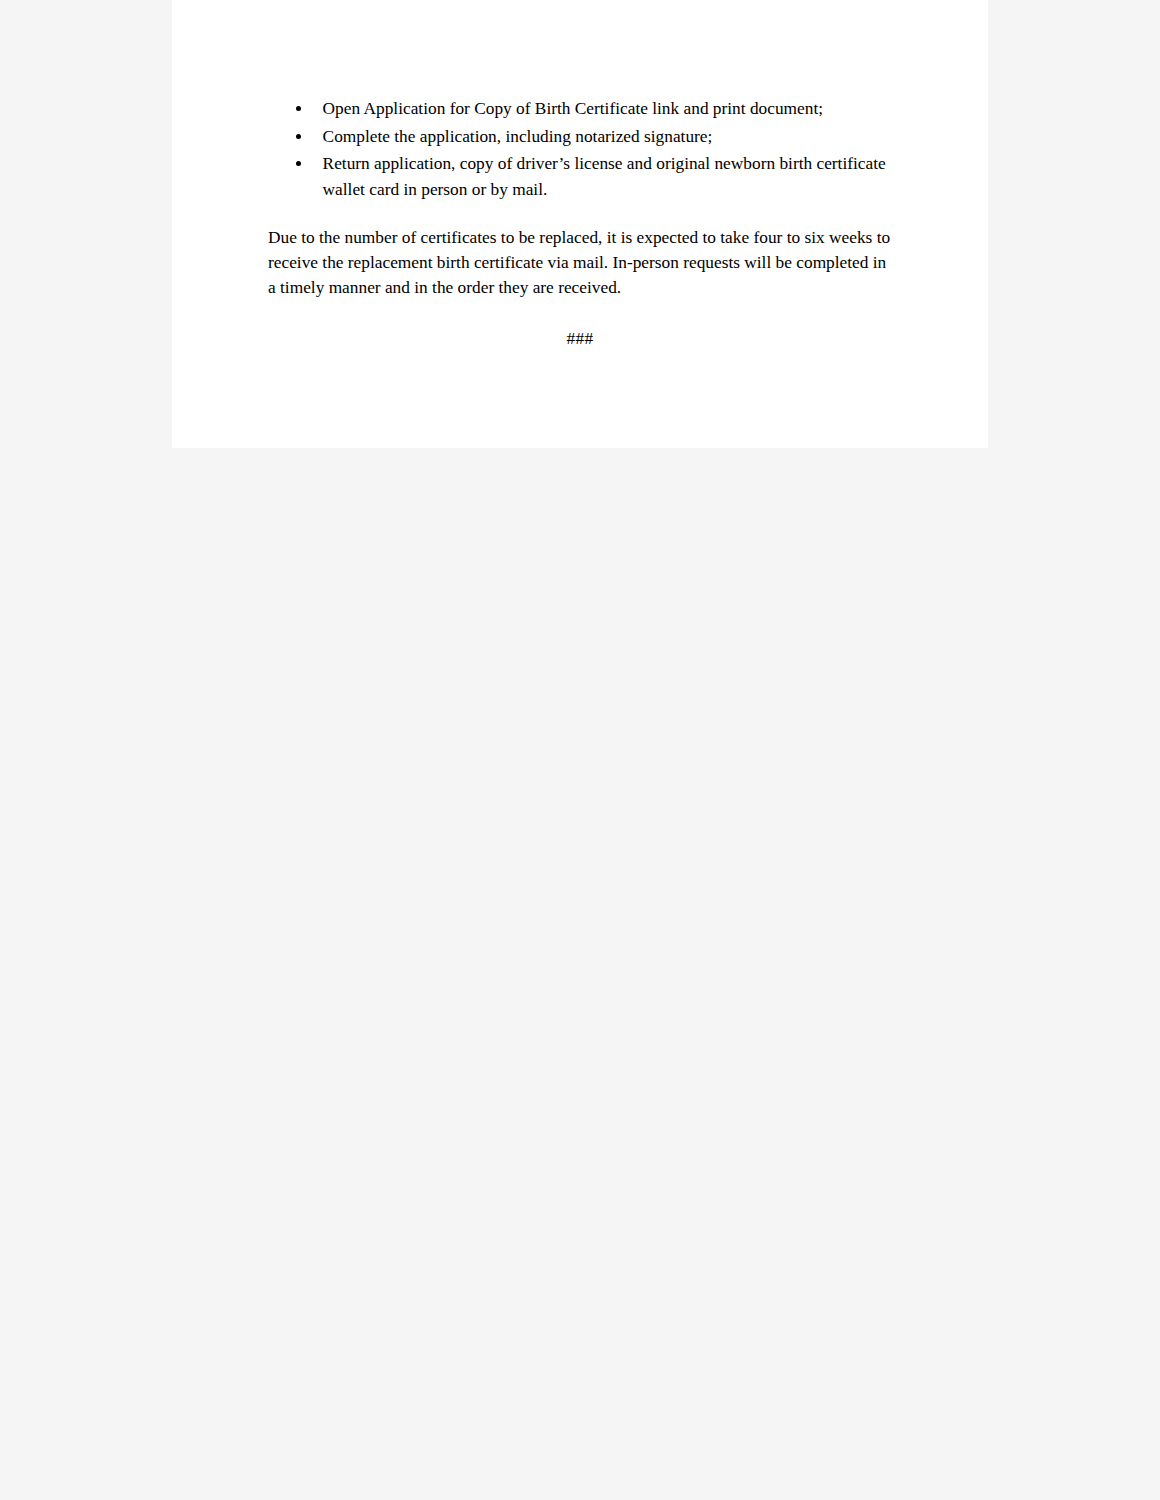Open Application for Copy of Birth Certificate link and print document;
Complete the application, including notarized signature;
Return application, copy of driver’s license and original newborn birth certificate wallet card in person or by mail.
Due to the number of certificates to be replaced, it is expected to take four to six weeks to receive the replacement birth certificate via mail. In-person requests will be completed in a timely manner and in the order they are received.
###